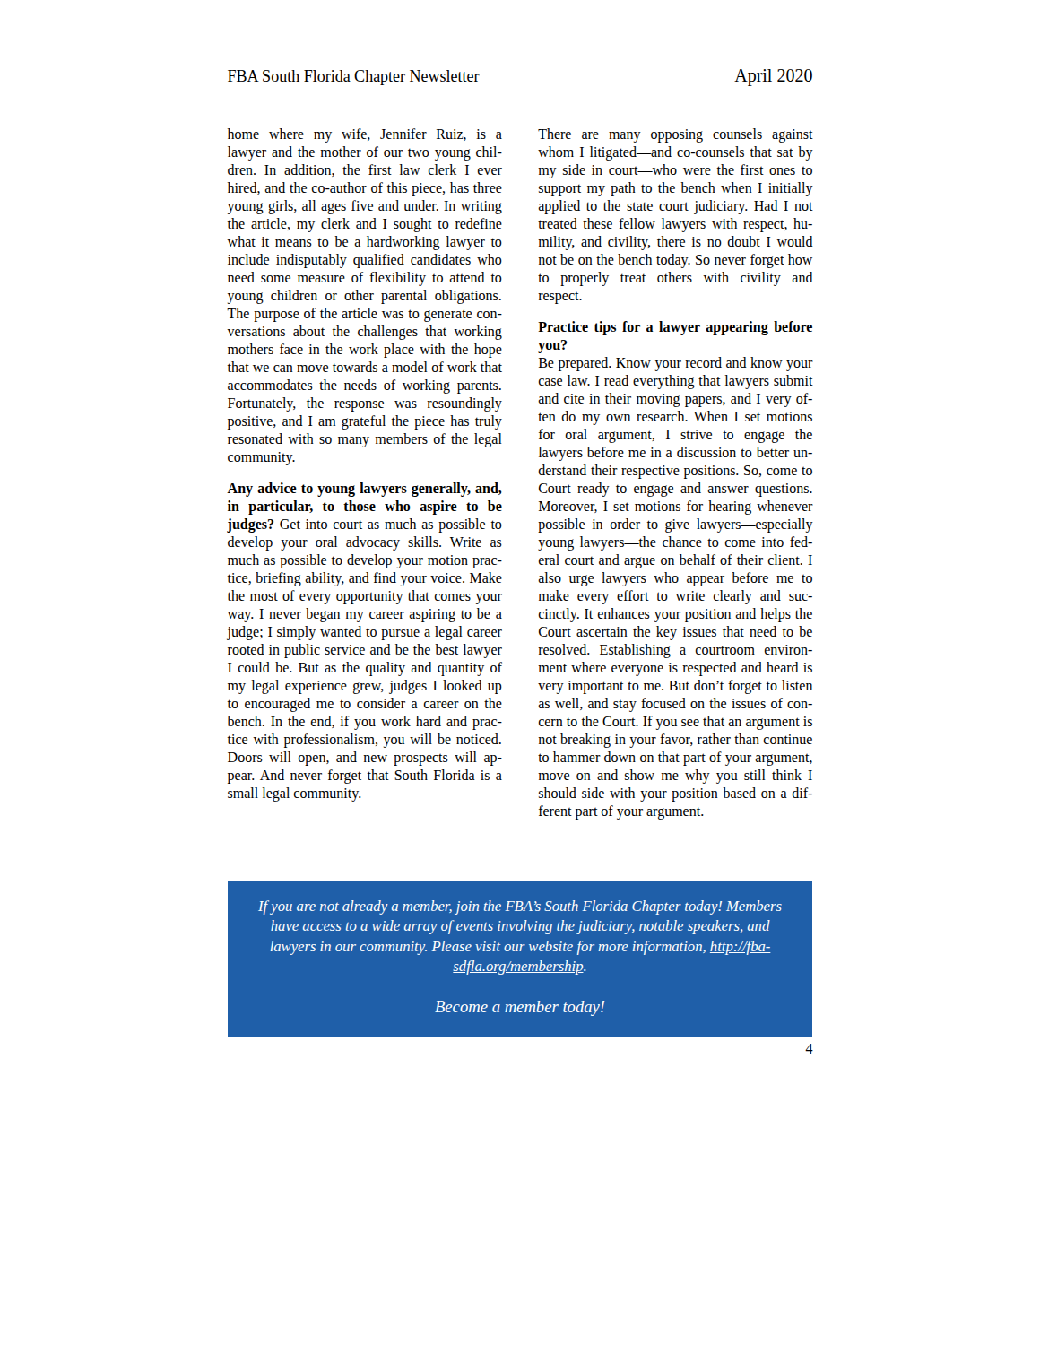FBA South Florida Chapter Newsletter
April 2020
home where my wife, Jennifer Ruiz, is a lawyer and the mother of our two young children. In addition, the first law clerk I ever hired, and the co-author of this piece, has three young girls, all ages five and under. In writing the article, my clerk and I sought to redefine what it means to be a hardworking lawyer to include indisputably qualified candidates who need some measure of flexibility to attend to young children or other parental obligations. The purpose of the article was to generate conversations about the challenges that working mothers face in the work place with the hope that we can move towards a model of work that accommodates the needs of working parents. Fortunately, the response was resoundingly positive, and I am grateful the piece has truly resonated with so many members of the legal community.
Any advice to young lawyers generally, and, in particular, to those who aspire to be judges? Get into court as much as possible to develop your oral advocacy skills. Write as much as possible to develop your motion practice, briefing ability, and find your voice. Make the most of every opportunity that comes your way. I never began my career aspiring to be a judge; I simply wanted to pursue a legal career rooted in public service and be the best lawyer I could be. But as the quality and quantity of my legal experience grew, judges I looked up to encouraged me to consider a career on the bench. In the end, if you work hard and practice with professionalism, you will be noticed. Doors will open, and new prospects will appear. And never forget that South Florida is a small legal community.
There are many opposing counsels against whom I litigated—and co-counsels that sat by my side in court—who were the first ones to support my path to the bench when I initially applied to the state court judiciary. Had I not treated these fellow lawyers with respect, humility, and civility, there is no doubt I would not be on the bench today. So never forget how to properly treat others with civility and respect.
Practice tips for a lawyer appearing before you?
Be prepared. Know your record and know your case law. I read everything that lawyers submit and cite in their moving papers, and I very often do my own research. When I set motions for oral argument, I strive to engage the lawyers before me in a discussion to better understand their respective positions. So, come to Court ready to engage and answer questions. Moreover, I set motions for hearing whenever possible in order to give lawyers—especially young lawyers—the chance to come into federal court and argue on behalf of their client. I also urge lawyers who appear before me to make every effort to write clearly and succinctly. It enhances your position and helps the Court ascertain the key issues that need to be resolved. Establishing a courtroom environment where everyone is respected and heard is very important to me. But don’t forget to listen as well, and stay focused on the issues of concern to the Court. If you see that an argument is not breaking in your favor, rather than continue to hammer down on that part of your argument, move on and show me why you still think I should side with your position based on a different part of your argument.
If you are not already a member, join the FBA’s South Florida Chapter today! Members have access to a wide array of events involving the judiciary, notable speakers, and lawyers in our community. Please visit our website for more information, http://fba-sdfla.org/membership.
Become a member today!
4